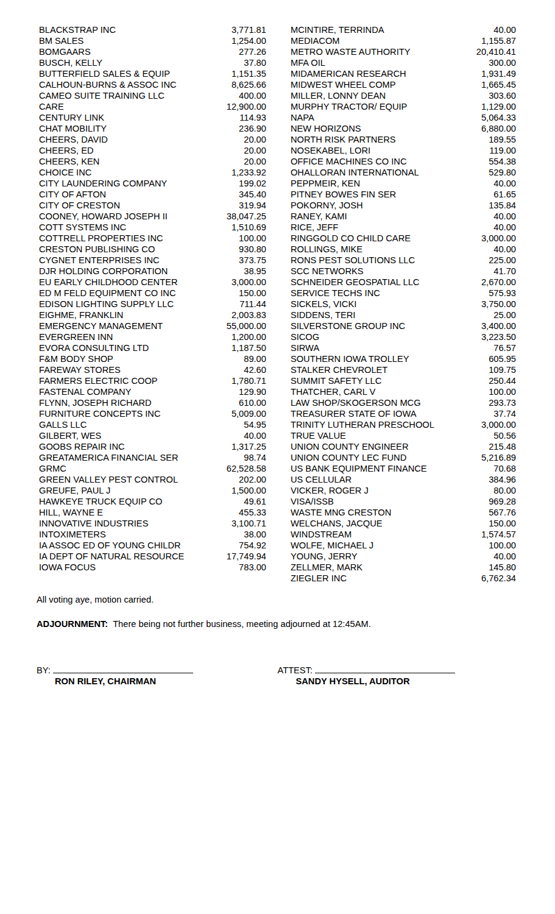| BLACKSTRAP INC | 3,771.81 | | MCINTIRE, TERRINDA | 40.00 |
| BM SALES | 1,254.00 | | MEDIACOM | 1,155.87 |
| BOMGAARS | 277.26 | | METRO WASTE AUTHORITY | 20,410.41 |
| BUSCH, KELLY | 37.80 | | MFA OIL | 300.00 |
| BUTTERFIELD SALES & EQUIP | 1,151.35 | | MIDAMERICAN RESEARCH | 1,931.49 |
| CALHOUN-BURNS & ASSOC INC | 8,625.66 | | MIDWEST WHEEL COMP | 1,665.45 |
| CAMEO SUITE TRAINING LLC | 400.00 | | MILLER, LONNY DEAN | 303.60 |
| CARE | 12,900.00 | | MURPHY TRACTOR/ EQUIP | 1,129.00 |
| CENTURY LINK | 114.93 | | NAPA | 5,064.33 |
| CHAT MOBILITY | 236.90 | | NEW HORIZONS | 6,880.00 |
| CHEERS, DAVID | 20.00 | | NORTH RISK PARTNERS | 189.55 |
| CHEERS, ED | 20.00 | | NOSEKABEL, LORI | 119.00 |
| CHEERS, KEN | 20.00 | | OFFICE MACHINES CO INC | 554.38 |
| CHOICE INC | 1,233.92 | | OHALLORAN INTERNATIONAL | 529.80 |
| CITY LAUNDERING COMPANY | 199.02 | | PEPPMEIR, KEN | 40.00 |
| CITY OF AFTON | 345.40 | | PITNEY BOWES FIN SER | 61.65 |
| CITY OF CRESTON | 319.94 | | POKORNY, JOSH | 135.84 |
| COONEY, HOWARD JOSEPH II | 38,047.25 | | RANEY, KAMI | 40.00 |
| COTT SYSTEMS INC | 1,510.69 | | RICE, JEFF | 40.00 |
| COTTRELL PROPERTIES INC | 100.00 | | RINGGOLD CO CHILD CARE | 3,000.00 |
| CRESTON PUBLISHING CO | 930.80 | | ROLLINGS, MIKE | 40.00 |
| CYGNET ENTERPRISES INC | 373.75 | | RONS PEST SOLUTIONS LLC | 225.00 |
| DJR HOLDING CORPORATION | 38.95 | | SCC NETWORKS | 41.70 |
| EU EARLY CHILDHOOD CENTER | 3,000.00 | | SCHNEIDER GEOSPATIAL LLC | 2,670.00 |
| ED M FELD EQUIPMENT CO INC | 150.00 | | SERVICE TECHS INC | 575.93 |
| EDISON LIGHTING SUPPLY LLC | 711.44 | | SICKELS, VICKI | 3,750.00 |
| EIGHME, FRANKLIN | 2,003.83 | | SIDDENS, TERI | 25.00 |
| EMERGENCY MANAGEMENT | 55,000.00 | | SILVERSTONE GROUP INC | 3,400.00 |
| EVERGREEN INN | 1,200.00 | | SICOG | 3,223.50 |
| EVORA CONSULTING LTD | 1,187.50 | | SIRWA | 76.57 |
| F&M BODY SHOP | 89.00 | | SOUTHERN IOWA TROLLEY | 605.95 |
| FAREWAY STORES | 42.60 | | STALKER CHEVROLET | 109.75 |
| FARMERS ELECTRIC COOP | 1,780.71 | | SUMMIT SAFETY LLC | 250.44 |
| FASTENAL COMPANY | 129.90 | | THATCHER, CARL V | 100.00 |
| FLYNN, JOSEPH RICHARD | 610.00 | | LAW SHOP/SKOGERSON MCG | 293.73 |
| FURNITURE CONCEPTS INC | 5,009.00 | | TREASURER STATE OF IOWA | 37.74 |
| GALLS LLC | 54.95 | | TRINITY LUTHERAN PRESCHOOL | 3,000.00 |
| GILBERT, WES | 40.00 | | TRUE VALUE | 50.56 |
| GOOBS REPAIR INC | 1,317.25 | | UNION COUNTY ENGINEER | 215.48 |
| GREATAMERICA FINANCIAL SER | 98.74 | | UNION COUNTY LEC FUND | 5,216.89 |
| GRMC | 62,528.58 | | US BANK EQUIPMENT FINANCE | 70.68 |
| GREEN VALLEY PEST CONTROL | 202.00 | | US CELLULAR | 384.96 |
| GREUFE, PAUL J | 1,500.00 | | VICKER, ROGER J | 80.00 |
| HAWKEYE TRUCK EQUIP CO | 49.61 | | VISA/ISSB | 969.28 |
| HILL, WAYNE E | 455.33 | | WASTE MNG CRESTON | 567.76 |
| INNOVATIVE INDUSTRIES | 3,100.71 | | WELCHANS, JACQUE | 150.00 |
| INTOXIMETERS | 38.00 | | WINDSTREAM | 1,574.57 |
| IA ASSOC ED OF YOUNG CHILDR | 754.92 | | WOLFE, MICHAEL J | 100.00 |
| IA DEPT OF NATURAL RESOURCE | 17,749.94 | | YOUNG, JERRY | 40.00 |
| IOWA FOCUS | 783.00 | | ZELLMER, MARK | 145.80 |
| | | | ZIEGLER INC | 6,762.34 |
All voting aye, motion carried.
ADJOURNMENT: There being not further business, meeting adjourned at 12:45AM.
| BY: RON RILEY, CHAIRMAN | ATTEST: SANDY HYSELL, AUDITOR |